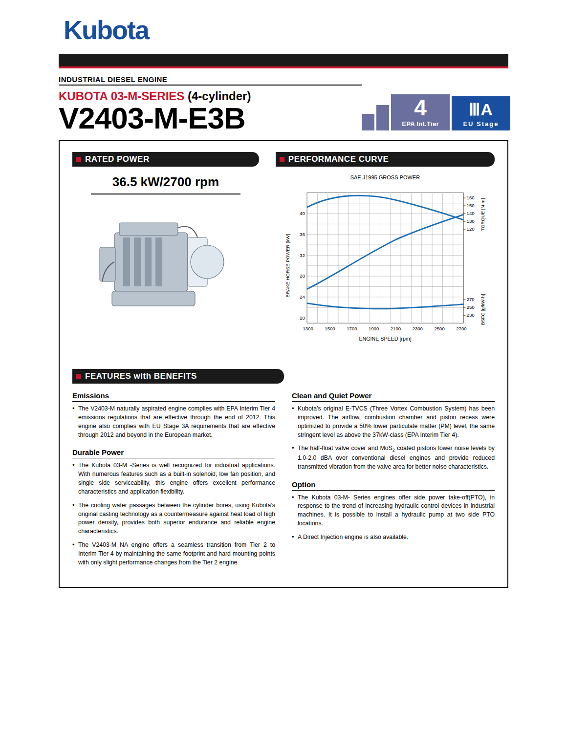Kubota
INDUSTRIAL DIESEL ENGINE
KUBOTA 03-M-SERIES (4-cylinder)
V2403-M-E3B
4 EPA Int.Tier
ⅢA EU Stage
RATED POWER
36.5 kW/2700 rpm
PERFORMANCE CURVE
SAE J1995 GROSS POWER
40 36 32 28 24 20 160 150 140 130 120 270 250 230 1300 1500 1700 1900 2100 2300 2500 2700 ENGINE SPEED [rpm] BRAKE HORSE POWER [kW] TORQUE [N·m] BSFC [g/kW·h]
FEATURES with BENEFITS
Emissions
The V2403-M naturally aspirated engine complies with EPA Interim Tier 4 emissions regulations that are effective through the end of 2012. This engine also complies with EU Stage 3A requirements that are effective through 2012 and beyond in the European market.
Durable Power
The Kubota 03-M -Series is well recognized for industrial applications. With numerous features such as a built-in solenoid, low fan position, and single side serviceability, this engine offers excellent performance characteristics and application flexibility.
The cooling water passages between the cylinder bores, using Kubota’s original casting technology as a countermeasure against heat load of high power density, provides both superior endurance and reliable engine characteristics.
The V2403-M NA engine offers a seamless transition from Tier 2 to Interim Tier 4 by maintaining the same footprint and hard mounting points with only slight performance changes from the Tier 2 engine.
Clean and Quiet Power
Kubota’s original E-TVCS (Three Vortex Combustion System) has been improved. The airflow, combustion chamber and piston recess were optimized to provide a 50% lower particulate matter (PM) level, the same stringent level as above the 37kW-class (EPA Interim Tier 4).
The half-float valve cover and MoS2 coated pistons lower noise levels by 1.0-2.0 dBA over conventional diesel engines and provide reduced transmitted vibration from the valve area for better noise characteristics.
Option
The Kubota 03-M- Series engines offer side power take-off(PTO), in response to the trend of increasing hydraulic control devices in industrial machines. It is possible to install a hydraulic pump at two side PTO locations.
A Direct Injection engine is also available.